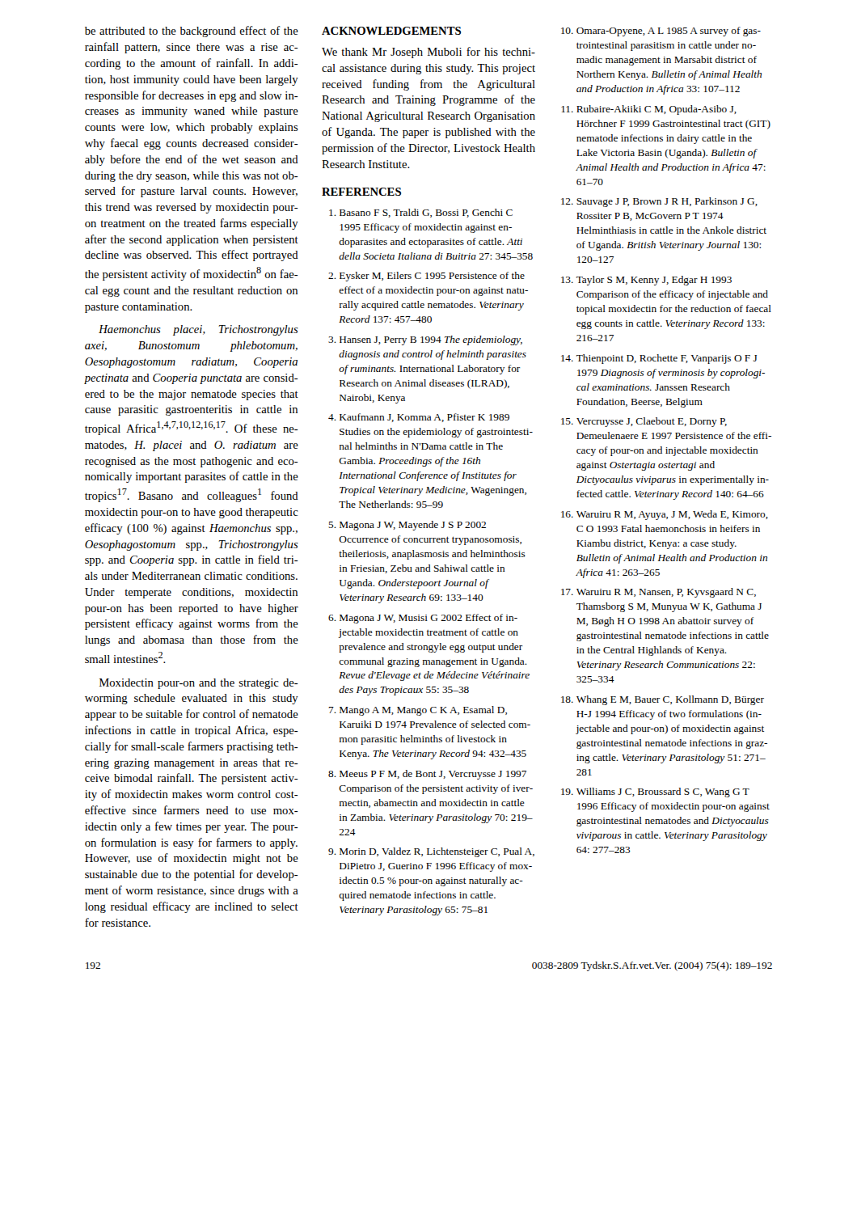be attributed to the background effect of the rainfall pattern, since there was a rise according to the amount of rainfall. In addition, host immunity could have been largely responsible for decreases in epg and slow increases as immunity waned while pasture counts were low, which probably explains why faecal egg counts decreased considerably before the end of the wet season and during the dry season, while this was not observed for pasture larval counts. However, this trend was reversed by moxidectin pour-on treatment on the treated farms especially after the second application when persistent decline was observed. This effect portrayed the persistent activity of moxidectin8 on faecal egg count and the resultant reduction on pasture contamination.
Haemonchus placei, Trichostrongylus axei, Bunostomum phlebotomum, Oesophagostomum radiatum, Cooperia pectinata and Cooperia punctata are considered to be the major nematode species that cause parasitic gastroenteritis in cattle in tropical Africa1,4,7,10,12,16,17. Of these nematodes, H. placei and O. radiatum are recognised as the most pathogenic and economically important parasites of cattle in the tropics17. Basano and colleagues1 found moxidectin pour-on to have good therapeutic efficacy (100 %) against Haemonchus spp., Oesophagostomum spp., Trichostrongylus spp. and Cooperia spp. in cattle in field trials under Mediterranean climatic conditions. Under temperate conditions, moxidectin pour-on has been reported to have higher persistent efficacy against worms from the lungs and abomasa than those from the small intestines2.
Moxidectin pour-on and the strategic deworming schedule evaluated in this study appear to be suitable for control of nematode infections in cattle in tropical Africa, especially for small-scale farmers practising tethering grazing management in areas that receive bimodal rainfall. The persistent activity of moxidectin makes worm control cost-effective since farmers need to use moxidectin only a few times per year. The pour-on formulation is easy for farmers to apply. However, use of moxidectin might not be sustainable due to the potential for development of worm resistance, since drugs with a long residual efficacy are inclined to select for resistance.
Acknowledgements
We thank Mr Joseph Muboli for his technical assistance during this study. This project received funding from the Agricultural Research and Training Programme of the National Agricultural Research Organisation of Uganda. The paper is published with the permission of the Director, Livestock Health Research Institute.
References
Basano F S, Traldi G, Bossi P, Genchi C 1995 Efficacy of moxidectin against endoparasites and ectoparasites of cattle. Atti della Societa Italiana di Buitria 27: 345–358
Eysker M, Eilers C 1995 Persistence of the effect of a moxidectin pour-on against naturally acquired cattle nematodes. Veterinary Record 137: 457–480
Hansen J, Perry B 1994 The epidemiology, diagnosis and control of helminth parasites of ruminants. International Laboratory for Research on Animal diseases (ILRAD), Nairobi, Kenya
Kaufmann J, Komma A, Pfister K 1989 Studies on the epidemiology of gastrointestinal helminths in N'Dama cattle in The Gambia. Proceedings of the 16th International Conference of Institutes for Tropical Veterinary Medicine, Wageningen, The Netherlands: 95–99
Magona J W, Mayende J S P 2002 Occurrence of concurrent trypanosomosis, theileriosis, anaplasmosis and helminthosis in Friesian, Zebu and Sahiwal cattle in Uganda. Onderstepoort Journal of Veterinary Research 69: 133–140
Magona J W, Musisi G 2002 Effect of injectable moxidectin treatment of cattle on prevalence and strongyle egg output under communal grazing management in Uganda. Revue d'Elevage et de Médecine Vétérinaire des Pays Tropicaux 55: 35–38
Mango A M, Mango C K A, Esamal D, Karuiki D 1974 Prevalence of selected common parasitic helminths of livestock in Kenya. The Veterinary Record 94: 432–435
Meeus P F M, de Bont J, Vercruysse J 1997 Comparison of the persistent activity of ivermectin, abamectin and moxidectin in cattle in Zambia. Veterinary Parasitology 70: 219–224
Morin D, Valdez R, Lichtensteiger C, Pual A, DiPietro J, Guerino F 1996 Efficacy of moxidectin 0.5 % pour-on against naturally acquired nematode infections in cattle. Veterinary Parasitology 65: 75–81
Omara-Opyene, A L 1985 A survey of gastrointestinal parasitism in cattle under nomadic management in Marsabit district of Northern Kenya. Bulletin of Animal Health and Production in Africa 33: 107–112
Rubaire-Akiiki C M, Opuda-Asibo J, Hörchner F 1999 Gastrointestinal tract (GIT) nematode infections in dairy cattle in the Lake Victoria Basin (Uganda). Bulletin of Animal Health and Production in Africa 47: 61–70
Sauvage J P, Brown J R H, Parkinson J G, Rossiter P B, McGovern P T 1974 Helminthiasis in cattle in the Ankole district of Uganda. British Veterinary Journal 130: 120–127
Taylor S M, Kenny J, Edgar H 1993 Comparison of the efficacy of injectable and topical moxidectin for the reduction of faecal egg counts in cattle. Veterinary Record 133: 216–217
Thienpoint D, Rochette F, Vanparijs O F J 1979 Diagnosis of verminosis by coprological examinations. Janssen Research Foundation, Beerse, Belgium
Vercruysse J, Claebout E, Dorny P, Demeulenaere E 1997 Persistence of the efficacy of pour-on and injectable moxidectin against Ostertagia ostertagi and Dictyocaulus viviparus in experimentally infected cattle. Veterinary Record 140: 64–66
Waruiru R M, Ayuya, J M, Weda E, Kimoro, C O 1993 Fatal haemonchosis in heifers in Kiambu district, Kenya: a case study. Bulletin of Animal Health and Production in Africa 41: 263–265
Waruiru R M, Nansen, P, Kyvsgaard N C, Thamsborg S M, Munyua W K, Gathuma J M, Bøgh H O 1998 An abattoir survey of gastrointestinal nematode infections in cattle in the Central Highlands of Kenya. Veterinary Research Communications 22: 325–334
Whang E M, Bauer C, Kollmann D, Bürger H-J 1994 Efficacy of two formulations (injectable and pour-on) of moxidectin against gastrointestinal nematode infections in grazing cattle. Veterinary Parasitology 51: 271–281
Williams J C, Broussard S C, Wang G T 1996 Efficacy of moxidectin pour-on against gastrointestinal nematodes and Dictyocaulus viviparous in cattle. Veterinary Parasitology 64: 277–283
192 0038-2809 Tydskr.S.Afr.vet.Ver. (2004) 75(4): 189–192